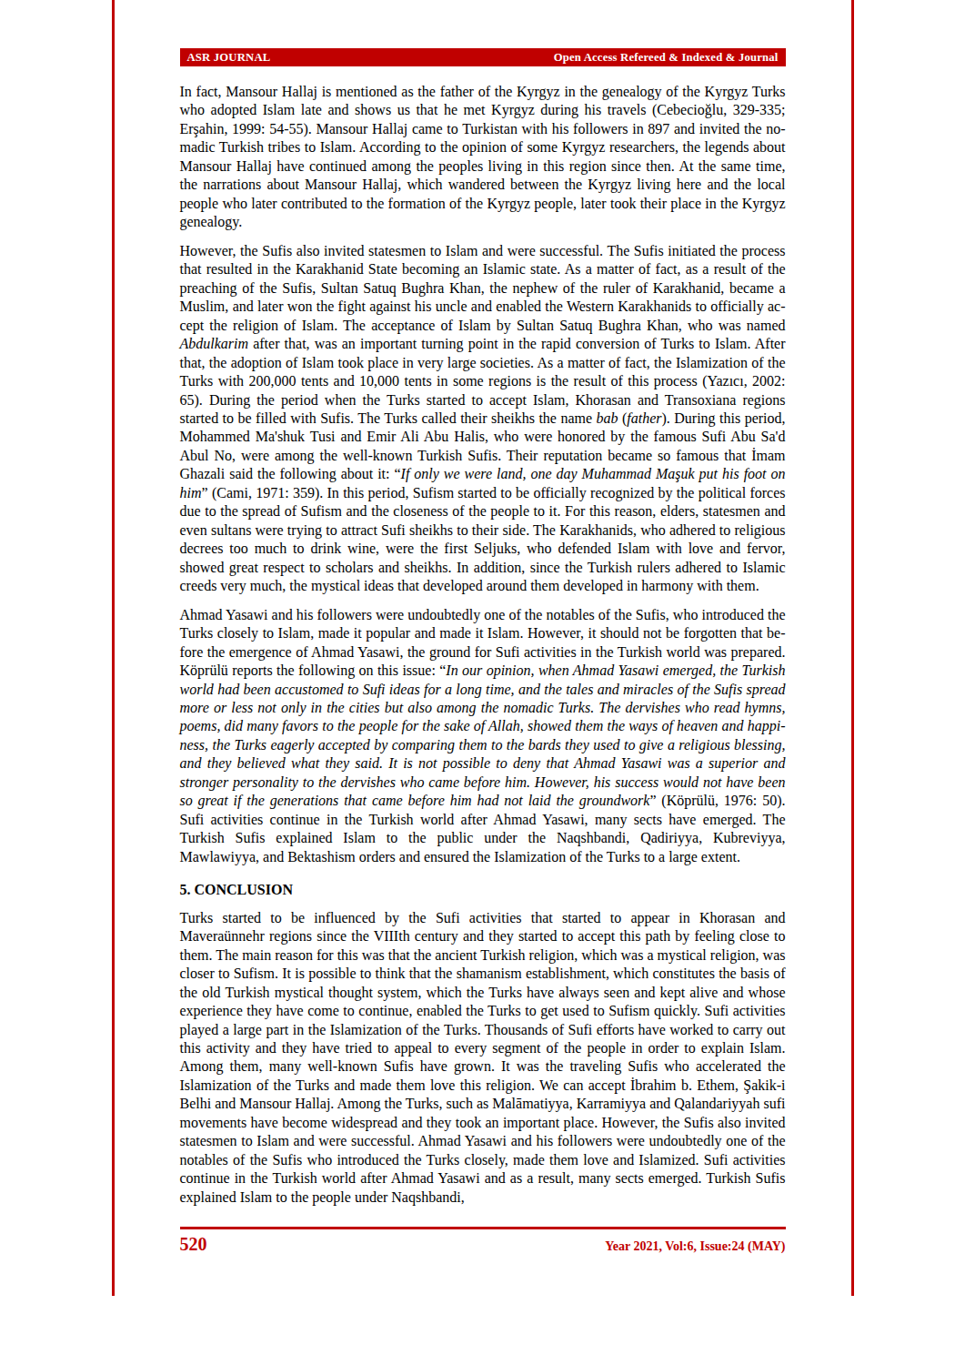ASR JOURNAL Open Access Refereed & Indexed & Journal
In fact, Mansour Hallaj is mentioned as the father of the Kyrgyz in the genealogy of the Kyrgyz Turks who adopted Islam late and shows us that he met Kyrgyz during his travels (Cebecioğlu, 329-335; Erşahin, 1999: 54-55). Mansour Hallaj came to Turkistan with his followers in 897 and invited the nomadic Turkish tribes to Islam. According to the opinion of some Kyrgyz researchers, the legends about Mansour Hallaj have continued among the peoples living in this region since then. At the same time, the narrations about Mansour Hallaj, which wandered between the Kyrgyz living here and the local people who later contributed to the formation of the Kyrgyz people, later took their place in the Kyrgyz genealogy.
However, the Sufis also invited statesmen to Islam and were successful. The Sufis initiated the process that resulted in the Karakhanid State becoming an Islamic state. As a matter of fact, as a result of the preaching of the Sufis, Sultan Satuq Bughra Khan, the nephew of the ruler of Karakhanid, became a Muslim, and later won the fight against his uncle and enabled the Western Karakhanids to officially accept the religion of Islam. The acceptance of Islam by Sultan Satuq Bughra Khan, who was named Abdulkarim after that, was an important turning point in the rapid conversion of Turks to Islam. After that, the adoption of Islam took place in very large societies. As a matter of fact, the Islamization of the Turks with 200,000 tents and 10,000 tents in some regions is the result of this process (Yazıcı, 2002: 65). During the period when the Turks started to accept Islam, Khorasan and Transoxiana regions started to be filled with Sufis. The Turks called their sheikhs the name bab (father). During this period, Mohammed Ma'shuk Tusi and Emir Ali Abu Halis, who were honored by the famous Sufi Abu Sa'd Abul No, were among the well-known Turkish Sufis. Their reputation became so famous that İmam Ghazali said the following about it: “If only we were land, one day Muhammad Maşuk put his foot on him” (Cami, 1971: 359). In this period, Sufism started to be officially recognized by the political forces due to the spread of Sufism and the closeness of the people to it. For this reason, elders, statesmen and even sultans were trying to attract Sufi sheikhs to their side. The Karakhanids, who adhered to religious decrees too much to drink wine, were the first Seljuks, who defended Islam with love and fervor, showed great respect to scholars and sheikhs. In addition, since the Turkish rulers adhered to Islamic creeds very much, the mystical ideas that developed around them developed in harmony with them.
Ahmad Yasawi and his followers were undoubtedly one of the notables of the Sufis, who introduced the Turks closely to Islam, made it popular and made it Islam. However, it should not be forgotten that before the emergence of Ahmad Yasawi, the ground for Sufi activities in the Turkish world was prepared. Köprülü reports the following on this issue: “In our opinion, when Ahmad Yasawi emerged, the Turkish world had been accustomed to Sufi ideas for a long time, and the tales and miracles of the Sufis spread more or less not only in the cities but also among the nomadic Turks. The dervishes who read hymns, poems, did many favors to the people for the sake of Allah, showed them the ways of heaven and happiness, the Turks eagerly accepted by comparing them to the bards they used to give a religious blessing, and they believed what they said. It is not possible to deny that Ahmad Yasawi was a superior and stronger personality to the dervishes who came before him. However, his success would not have been so great if the generations that came before him had not laid the groundwork” (Köprülü, 1976: 50). Sufi activities continue in the Turkish world after Ahmad Yasawi, many sects have emerged. The Turkish Sufis explained Islam to the public under the Naqshbandi, Qadiriyya, Kubreviyya, Mawlawiyya, and Bektashism orders and ensured the Islamization of the Turks to a large extent.
5. CONCLUSION
Turks started to be influenced by the Sufi activities that started to appear in Khorasan and Maveraünnehr regions since the VIIIth century and they started to accept this path by feeling close to them. The main reason for this was that the ancient Turkish religion, which was a mystical religion, was closer to Sufism. It is possible to think that the shamanism establishment, which constitutes the basis of the old Turkish mystical thought system, which the Turks have always seen and kept alive and whose experience they have come to continue, enabled the Turks to get used to Sufism quickly. Sufi activities played a large part in the Islamization of the Turks. Thousands of Sufi efforts have worked to carry out this activity and they have tried to appeal to every segment of the people in order to explain Islam. Among them, many well-known Sufis have grown. It was the traveling Sufis who accelerated the Islamization of the Turks and made them love this religion. We can accept İbrahim b. Ethem, Şakik-i Belhi and Mansour Hallaj. Among the Turks, such as Malāmatiyya, Karramiyya and Qalandariyyah sufi movements have become widespread and they took an important place. However, the Sufis also invited statesmen to Islam and were successful. Ahmad Yasawi and his followers were undoubtedly one of the notables of the Sufis who introduced the Turks closely, made them love and Islamized. Sufi activities continue in the Turkish world after Ahmad Yasawi and as a result, many sects emerged. Turkish Sufis explained Islam to the people under Naqshbandi,
520 Year 2021, Vol:6, Issue:24 (MAY)